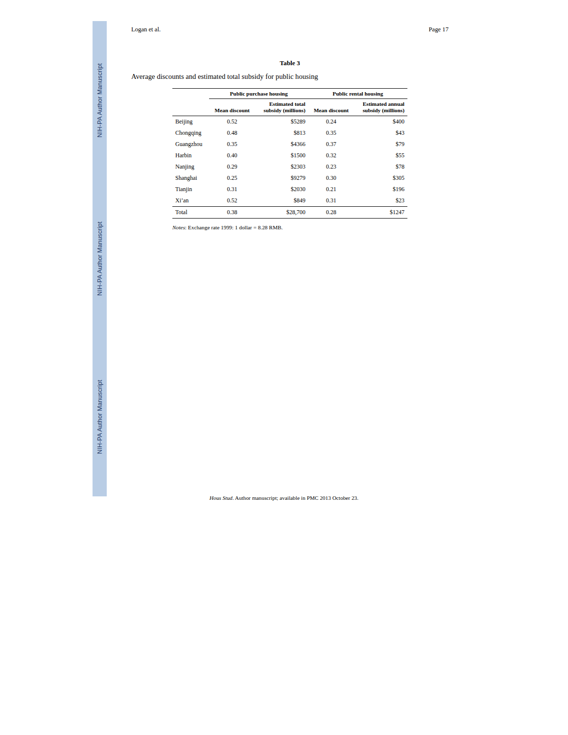NIH-PA Author Manuscript NIH-PA Author Manuscript NIH-PA Author Manuscript
Logan et al.
Page 17
Table 3
Average discounts and estimated total subsidy for public housing
| | Public purchase housing | Public rental housing |
| --- | --- | --- |
| | Mean discount | Estimated total subsidy (millions) | Mean discount | Estimated annual subsidy (millions) |
| Beijing | 0.52 | $5289 | 0.24 | $400 |
| Chongqing | 0.48 | $813 | 0.35 | $43 |
| Guangzhou | 0.35 | $4366 | 0.37 | $79 |
| Harbin | 0.40 | $1500 | 0.32 | $55 |
| Nanjing | 0.29 | $2303 | 0.23 | $78 |
| Shanghai | 0.25 | $9279 | 0.30 | $305 |
| Tianjin | 0.31 | $2030 | 0.21 | $196 |
| Xi’an | 0.52 | $849 | 0.31 | $23 |
| Total | 0.38 | $28,700 | 0.28 | $1247 |
Notes: Exchange rate 1999: 1 dollar = 8.28 RMB.
Hous Stud. Author manuscript; available in PMC 2013 October 23.